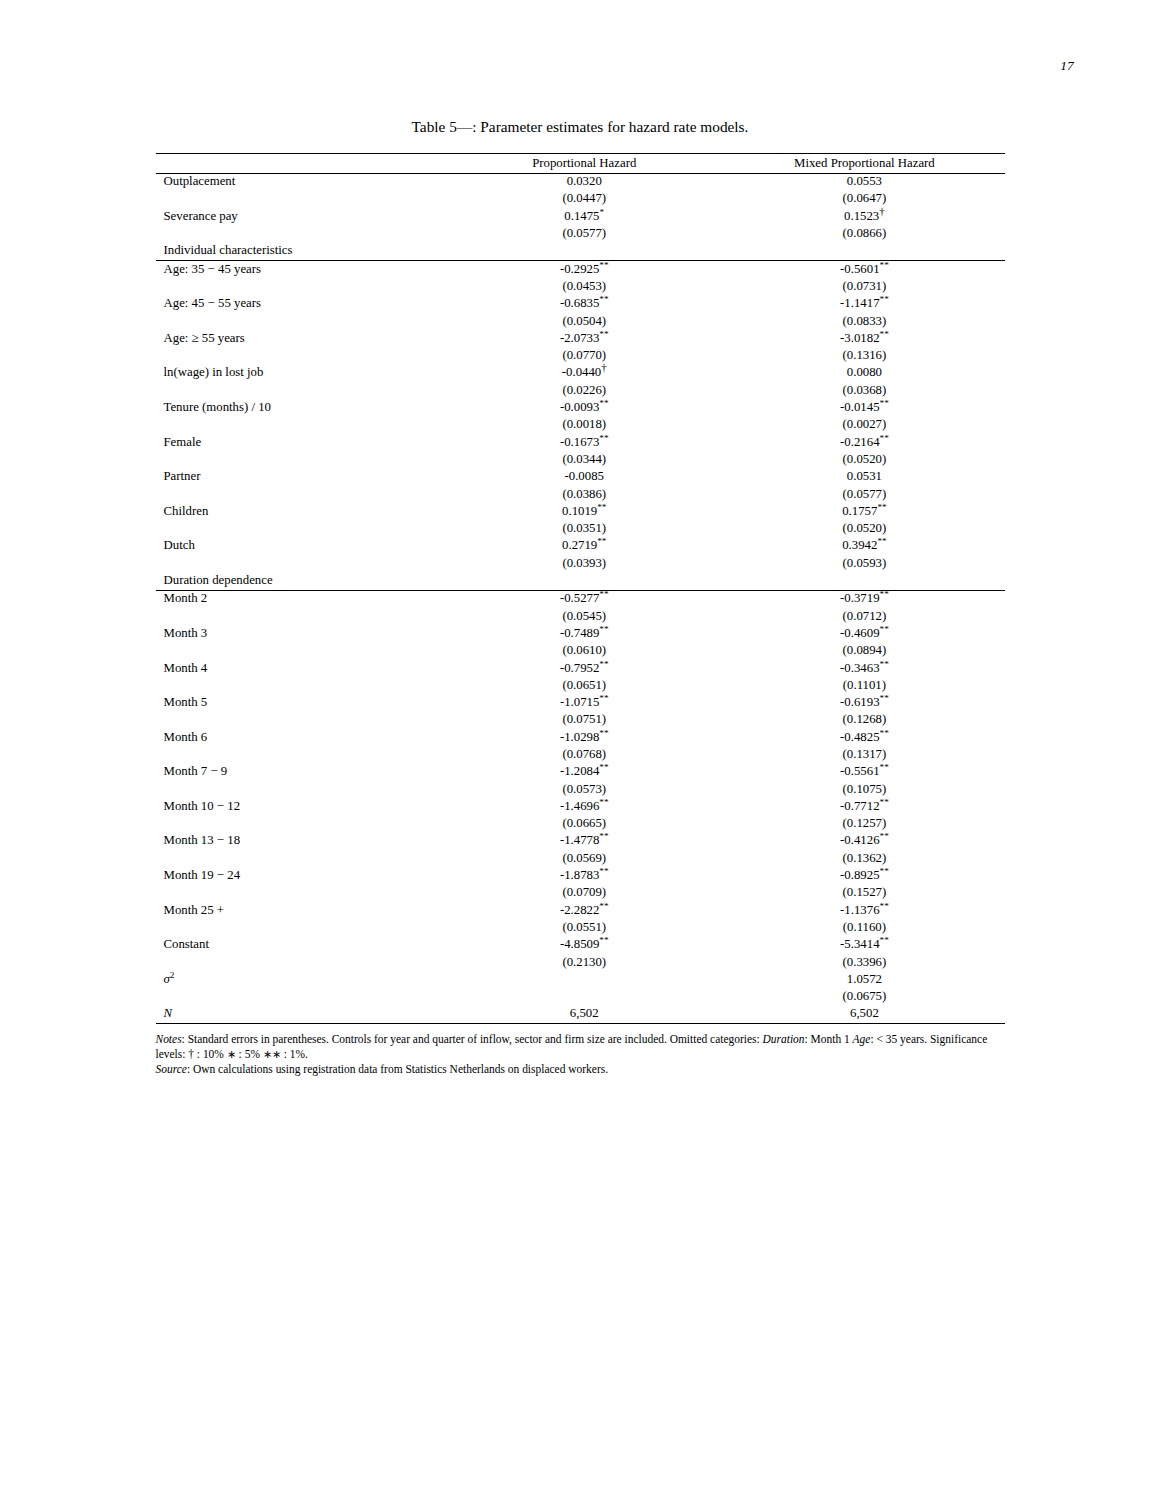17
Table 5—: Parameter estimates for hazard rate models.
| | Proportional Hazard | Mixed Proportional Hazard |
| --- | --- | --- |
| Outplacement | 0.0320 | 0.0553 |
| | (0.0447) | (0.0647) |
| Severance pay | 0.1475 * | 0.1523 † |
| | (0.0577) | (0.0866) |
| Individual characteristics | | |
| Age: 35 − 45 years | -0.2925 ** | -0.5601 ** |
| | (0.0453) | (0.0731) |
| Age: 45 − 55 years | -0.6835 ** | -1.1417 ** |
| | (0.0504) | (0.0833) |
| Age: ≥ 55 years | -2.0733 ** | -3.0182 ** |
| | (0.0770) | (0.1316) |
| ln(wage) in lost job | -0.0440 † | 0.0080 |
| | (0.0226) | (0.0368) |
| Tenure (months) / 10 | -0.0093 ** | -0.0145 ** |
| | (0.0018) | (0.0027) |
| Female | -0.1673 ** | -0.2164 ** |
| | (0.0344) | (0.0520) |
| Partner | -0.0085 | 0.0531 |
| | (0.0386) | (0.0577) |
| Children | 0.1019 ** | 0.1757 ** |
| | (0.0351) | (0.0520) |
| Dutch | 0.2719 ** | 0.3942 ** |
| | (0.0393) | (0.0593) |
| Duration dependence | | |
| Month 2 | -0.5277 ** | -0.3719 ** |
| | (0.0545) | (0.0712) |
| Month 3 | -0.7489 ** | -0.4609 ** |
| | (0.0610) | (0.0894) |
| Month 4 | -0.7952 ** | -0.3463 ** |
| | (0.0651) | (0.1101) |
| Month 5 | -1.0715 ** | -0.6193 ** |
| | (0.0751) | (0.1268) |
| Month 6 | -1.0298 ** | -0.4825 ** |
| | (0.0768) | (0.1317) |
| Month 7 − 9 | -1.2084 ** | -0.5561 ** |
| | (0.0573) | (0.1075) |
| Month 10 − 12 | -1.4696 ** | -0.7712 ** |
| | (0.0665) | (0.1257) |
| Month 13 − 18 | -1.4778 ** | -0.4126 ** |
| | (0.0569) | (0.1362) |
| Month 19 − 24 | -1.8783 ** | -0.8925 ** |
| | (0.0709) | (0.1527) |
| Month 25 + | -2.2822 ** | -1.1376 ** |
| | (0.0551) | (0.1160) |
| Constant | -4.8509 ** | -5.3414 ** |
| | (0.2130) | (0.3396) |
| σ 2 | | 1.0572 |
| | | (0.0675) |
| N | 6,502 | 6,502 |
Notes: Standard errors in parentheses. Controls for year and quarter of inflow, sector and firm size are included. Omitted categories: Duration: Month 1 Age: < 35 years. Significance levels: † : 10% ∗ : 5% ∗∗ : 1%.
Source: Own calculations using registration data from Statistics Netherlands on displaced workers.